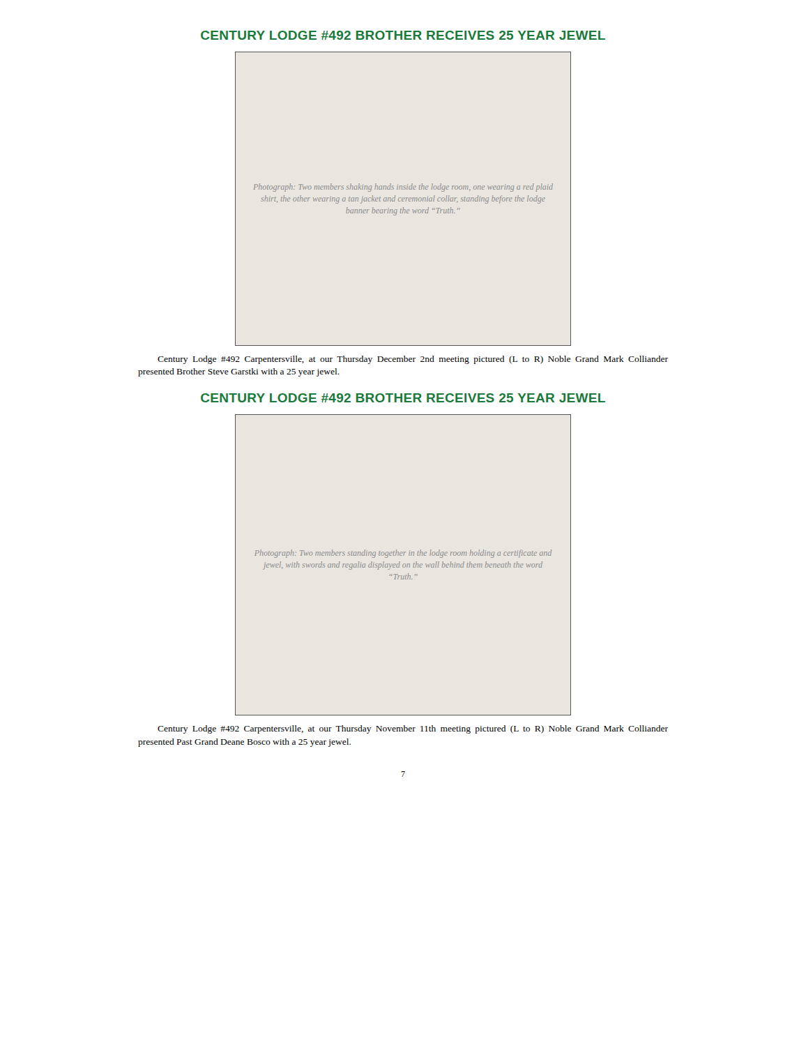CENTURY LODGE #492 BROTHER RECEIVES 25 YEAR JEWEL
Photograph: Two members shaking hands inside the lodge room, one wearing a red plaid shirt, the other wearing a tan jacket and ceremonial collar, standing before the lodge banner bearing the word “Truth.”
Century Lodge #492 Carpentersville, at our Thursday December 2nd meeting pictured (L to R) Noble Grand Mark Colliander presented Brother Steve Garstki with a 25 year jewel.
CENTURY LODGE #492 BROTHER RECEIVES 25 YEAR JEWEL
Photograph: Two members standing together in the lodge room holding a certificate and jewel, with swords and regalia displayed on the wall behind them beneath the word “Truth.”
Century Lodge #492 Carpentersville, at our Thursday November 11th meeting pictured (L to R) Noble Grand Mark Colliander presented Past Grand Deane Bosco with a 25 year jewel.
7